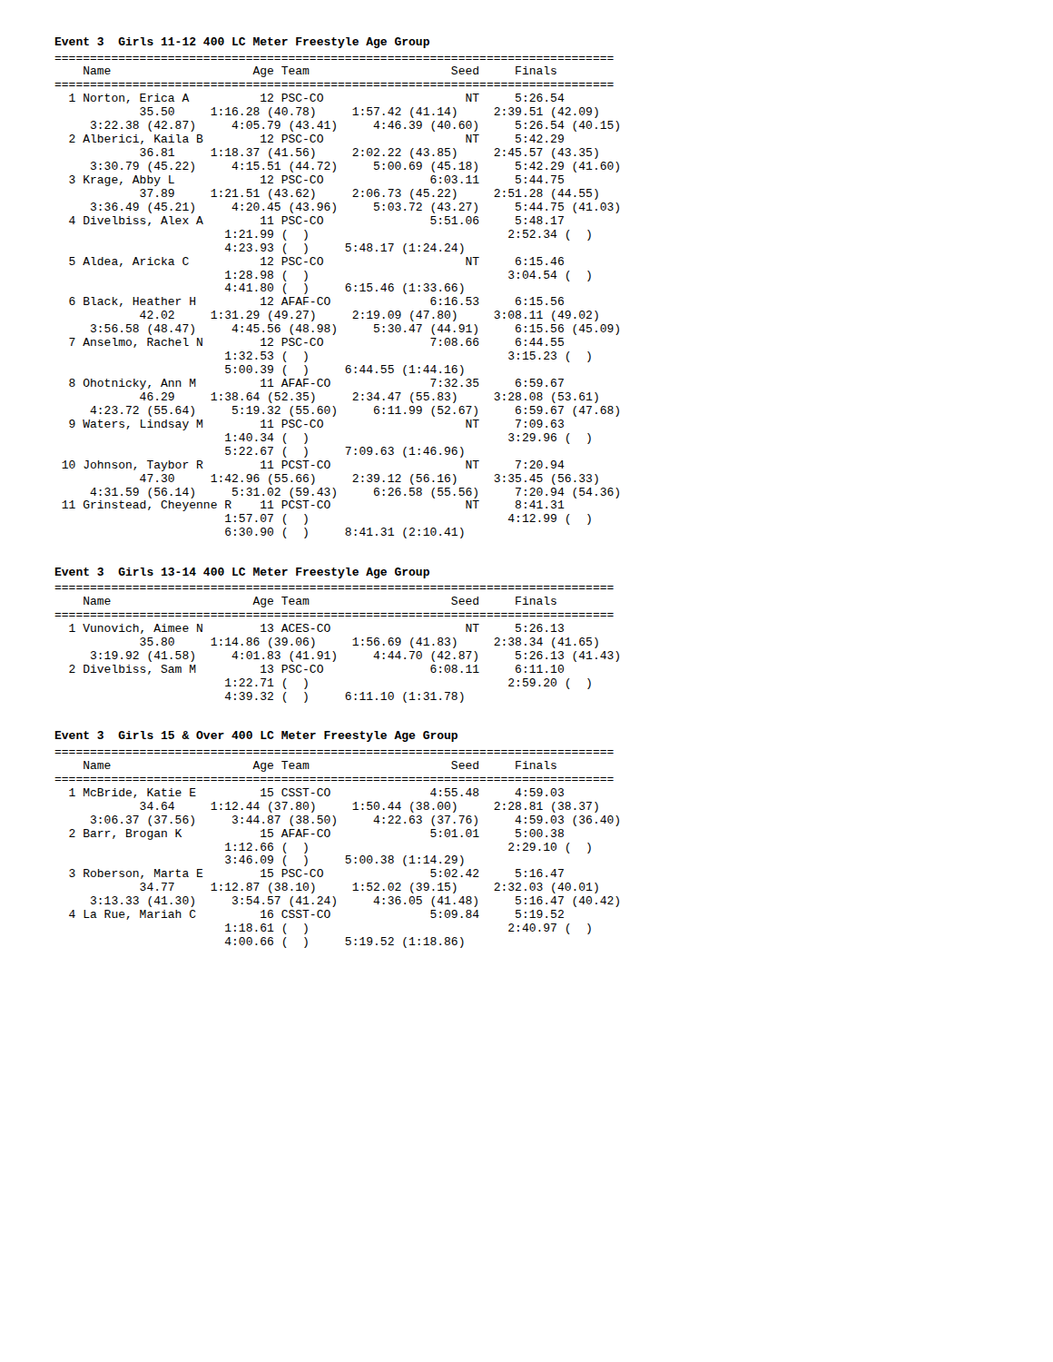Event 3 Girls 11-12 400 LC Meter Freestyle Age Group
===============================================================================
    Name                    Age Team                    Seed     Finals
===============================================================================
  1 Norton, Erica A          12 PSC-CO                    NT     5:26.54
            35.50     1:16.28 (40.78)     1:57.42 (41.14)     2:39.51 (42.09)
     3:22.38 (42.87)     4:05.79 (43.41)     4:46.39 (40.60)     5:26.54 (40.15)
  2 Alberici, Kaila B        12 PSC-CO                    NT     5:42.29
            36.81     1:18.37 (41.56)     2:02.22 (43.85)     2:45.57 (43.35)
     3:30.79 (45.22)     4:15.51 (44.72)     5:00.69 (45.18)     5:42.29 (41.60)
  3 Krage, Abby L            12 PSC-CO               6:03.11     5:44.75
            37.89     1:21.51 (43.62)     2:06.73 (45.22)     2:51.28 (44.55)
     3:36.49 (45.21)     4:20.45 (43.96)     5:03.72 (43.27)     5:44.75 (41.03)
  4 Divelbiss, Alex A        11 PSC-CO               5:51.06     5:48.17
                        1:21.99 (  )                            2:52.34 (  )
                        4:23.93 (  )     5:48.17 (1:24.24)
  5 Aldea, Aricka C          12 PSC-CO                    NT     6:15.46
                        1:28.98 (  )                            3:04.54 (  )
                        4:41.80 (  )     6:15.46 (1:33.66)
  6 Black, Heather H         12 AFAF-CO              6:16.53     6:15.56
            42.02     1:31.29 (49.27)     2:19.09 (47.80)     3:08.11 (49.02)
     3:56.58 (48.47)     4:45.56 (48.98)     5:30.47 (44.91)     6:15.56 (45.09)
  7 Anselmo, Rachel N        12 PSC-CO               7:08.66     6:44.55
                        1:32.53 (  )                            3:15.23 (  )
                        5:00.39 (  )     6:44.55 (1:44.16)
  8 Ohotnicky, Ann M         11 AFAF-CO              7:32.35     6:59.67
            46.29     1:38.64 (52.35)     2:34.47 (55.83)     3:28.08 (53.61)
     4:23.72 (55.64)     5:19.32 (55.60)     6:11.99 (52.67)     6:59.67 (47.68)
  9 Waters, Lindsay M        11 PSC-CO                    NT     7:09.63
                        1:40.34 (  )                            3:29.96 (  )
                        5:22.67 (  )     7:09.63 (1:46.96)
 10 Johnson, Taybor R        11 PCST-CO                   NT     7:20.94
            47.30     1:42.96 (55.66)     2:39.12 (56.16)     3:35.45 (56.33)
     4:31.59 (56.14)     5:31.02 (59.43)     6:26.58 (55.56)     7:20.94 (54.36)
 11 Grinstead, Cheyenne R    11 PCST-CO                   NT     8:41.31
                        1:57.07 (  )                            4:12.99 (  )
                        6:30.90 (  )     8:41.31 (2:10.41)
Event 3 Girls 13-14 400 LC Meter Freestyle Age Group
===============================================================================
    Name                    Age Team                    Seed     Finals
===============================================================================
  1 Vunovich, Aimee N        13 ACES-CO                   NT     5:26.13
            35.80     1:14.86 (39.06)     1:56.69 (41.83)     2:38.34 (41.65)
     3:19.92 (41.58)     4:01.83 (41.91)     4:44.70 (42.87)     5:26.13 (41.43)
  2 Divelbiss, Sam M         13 PSC-CO               6:08.11     6:11.10
                        1:22.71 (  )                            2:59.20 (  )
                        4:39.32 (  )     6:11.10 (1:31.78)
Event 3 Girls 15 & Over 400 LC Meter Freestyle Age Group
===============================================================================
    Name                    Age Team                    Seed     Finals
===============================================================================
  1 McBride, Katie E         15 CSST-CO              4:55.48     4:59.03
            34.64     1:12.44 (37.80)     1:50.44 (38.00)     2:28.81 (38.37)
     3:06.37 (37.56)     3:44.87 (38.50)     4:22.63 (37.76)     4:59.03 (36.40)
  2 Barr, Brogan K           15 AFAF-CO              5:01.01     5:00.38
                        1:12.66 (  )                            2:29.10 (  )
                        3:46.09 (  )     5:00.38 (1:14.29)
  3 Roberson, Marta E        15 PSC-CO               5:02.42     5:16.47
            34.77     1:12.87 (38.10)     1:52.02 (39.15)     2:32.03 (40.01)
     3:13.33 (41.30)     3:54.57 (41.24)     4:36.05 (41.48)     5:16.47 (40.42)
  4 La Rue, Mariah C         16 CSST-CO              5:09.84     5:19.52
                        1:18.61 (  )                            2:40.97 (  )
                        4:00.66 (  )     5:19.52 (1:18.86)